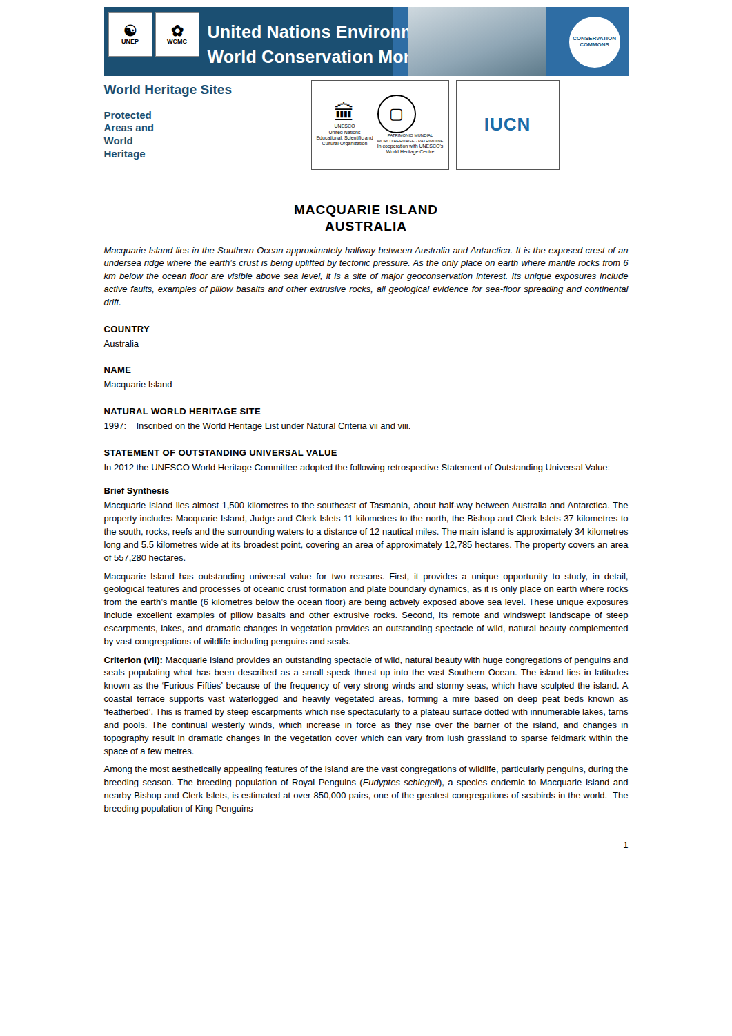☯UNEP
✿WCMC
United Nations Environment Programme World Conservation Monitoring Centre
CONSERVATION
COMMONS
World Heritage Sites
Protected
Areas and
World
Heritage
🏛
UNESCO
United Nations
Educational, Scientific and
Cultural Organization
▢
PATRIMONIO MUNDIAL
WORLD HERITAGE · PATRIMOINE
In cooperation with UNESCO's
World Heritage Centre
IUCN
MACQUARIE ISLAND
AUSTRALIA
Macquarie Island lies in the Southern Ocean approximately halfway between Australia and Antarctica. It is the exposed crest of an undersea ridge where the earth’s crust is being uplifted by tectonic pressure. As the only place on earth where mantle rocks from 6 km below the ocean floor are visible above sea level, it is a site of major geoconservation interest. Its unique exposures include active faults, examples of pillow basalts and other extrusive rocks, all geological evidence for sea-floor spreading and continental drift.
COUNTRY
Australia
NAME
Macquarie Island
NATURAL WORLD HERITAGE SITE
1997: Inscribed on the World Heritage List under Natural Criteria vii and viii.
STATEMENT OF OUTSTANDING UNIVERSAL VALUE
In 2012 the UNESCO World Heritage Committee adopted the following retrospective Statement of Outstanding Universal Value:
Brief Synthesis
Macquarie Island lies almost 1,500 kilometres to the southeast of Tasmania, about half-way between Australia and Antarctica. The property includes Macquarie Island, Judge and Clerk Islets 11 kilometres to the north, the Bishop and Clerk Islets 37 kilometres to the south, rocks, reefs and the surrounding waters to a distance of 12 nautical miles. The main island is approximately 34 kilometres long and 5.5 kilometres wide at its broadest point, covering an area of approximately 12,785 hectares. The property covers an area of 557,280 hectares.
Macquarie Island has outstanding universal value for two reasons. First, it provides a unique opportunity to study, in detail, geological features and processes of oceanic crust formation and plate boundary dynamics, as it is only place on earth where rocks from the earth’s mantle (6 kilometres below the ocean floor) are being actively exposed above sea level. These unique exposures include excellent examples of pillow basalts and other extrusive rocks. Second, its remote and windswept landscape of steep escarpments, lakes, and dramatic changes in vegetation provides an outstanding spectacle of wild, natural beauty complemented by vast congregations of wildlife including penguins and seals.
Criterion (vii): Macquarie Island provides an outstanding spectacle of wild, natural beauty with huge congregations of penguins and seals populating what has been described as a small speck thrust up into the vast Southern Ocean. The island lies in latitudes known as the ‘Furious Fifties’ because of the frequency of very strong winds and stormy seas, which have sculpted the island. A coastal terrace supports vast waterlogged and heavily vegetated areas, forming a mire based on deep peat beds known as ‘featherbed’. This is framed by steep escarpments which rise spectacularly to a plateau surface dotted with innumerable lakes, tarns and pools. The continual westerly winds, which increase in force as they rise over the barrier of the island, and changes in topography result in dramatic changes in the vegetation cover which can vary from lush grassland to sparse feldmark within the space of a few metres.
Among the most aesthetically appealing features of the island are the vast congregations of wildlife, particularly penguins, during the breeding season. The breeding population of Royal Penguins (Eudyptes schlegeli), a species endemic to Macquarie Island and nearby Bishop and Clerk Islets, is estimated at over 850,000 pairs, one of the greatest congregations of seabirds in the world. The breeding population of King Penguins
1